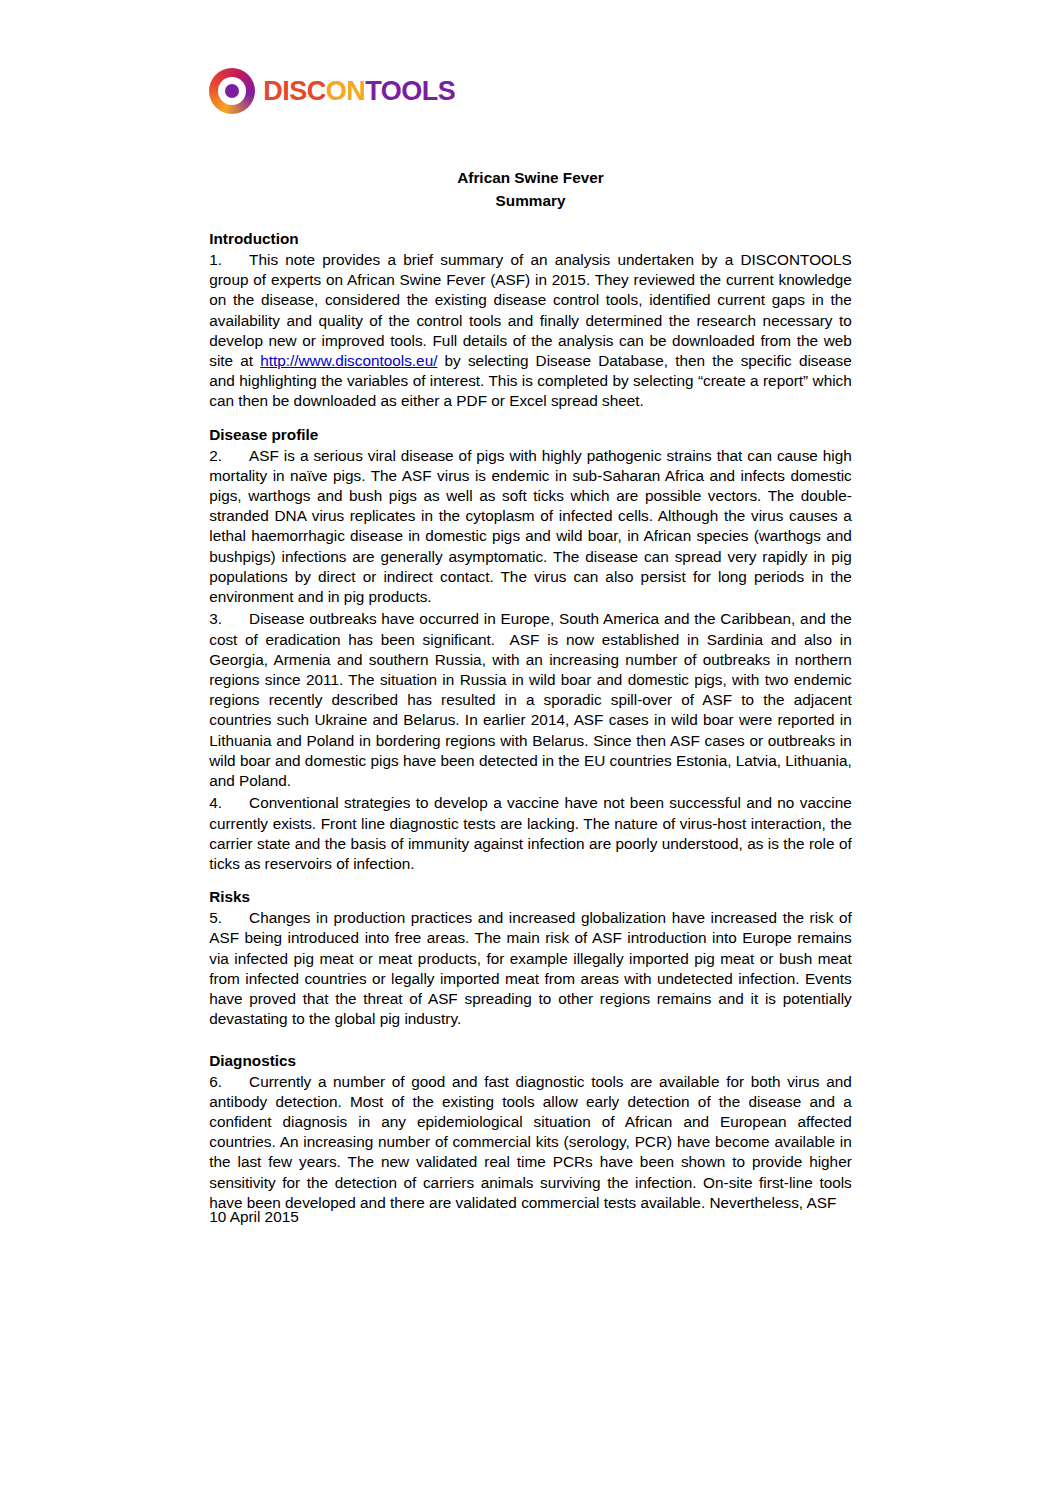DISC ON TOOLS
African Swine Fever
Summary
Introduction
1. This note provides a brief summary of an analysis undertaken by a DISCONTOOLS group of experts on African Swine Fever (ASF) in 2015. They reviewed the current knowledge on the disease, considered the existing disease control tools, identified current gaps in the availability and quality of the control tools and finally determined the research necessary to develop new or improved tools. Full details of the analysis can be downloaded from the web site at http://www.discontools.eu/ by selecting Disease Database, then the specific disease and highlighting the variables of interest. This is completed by selecting “create a report” which can then be downloaded as either a PDF or Excel spread sheet.
Disease profile
2. ASF is a serious viral disease of pigs with highly pathogenic strains that can cause high mortality in naïve pigs. The ASF virus is endemic in sub-Saharan Africa and infects domestic pigs, warthogs and bush pigs as well as soft ticks which are possible vectors. The double-stranded DNA virus replicates in the cytoplasm of infected cells. Although the virus causes a lethal haemorrhagic disease in domestic pigs and wild boar, in African species (warthogs and bushpigs) infections are generally asymptomatic. The disease can spread very rapidly in pig populations by direct or indirect contact. The virus can also persist for long periods in the environment and in pig products.
3. Disease outbreaks have occurred in Europe, South America and the Caribbean, and the cost of eradication has been significant. ASF is now established in Sardinia and also in Georgia, Armenia and southern Russia, with an increasing number of outbreaks in northern regions since 2011. The situation in Russia in wild boar and domestic pigs, with two endemic regions recently described has resulted in a sporadic spill-over of ASF to the adjacent countries such Ukraine and Belarus. In earlier 2014, ASF cases in wild boar were reported in Lithuania and Poland in bordering regions with Belarus. Since then ASF cases or outbreaks in wild boar and domestic pigs have been detected in the EU countries Estonia, Latvia, Lithuania, and Poland.
4. Conventional strategies to develop a vaccine have not been successful and no vaccine currently exists. Front line diagnostic tests are lacking. The nature of virus-host interaction, the carrier state and the basis of immunity against infection are poorly understood, as is the role of ticks as reservoirs of infection.
Risks
5. Changes in production practices and increased globalization have increased the risk of ASF being introduced into free areas. The main risk of ASF introduction into Europe remains via infected pig meat or meat products, for example illegally imported pig meat or bush meat from infected countries or legally imported meat from areas with undetected infection. Events have proved that the threat of ASF spreading to other regions remains and it is potentially devastating to the global pig industry.
Diagnostics
6. Currently a number of good and fast diagnostic tools are available for both virus and antibody detection. Most of the existing tools allow early detection of the disease and a confident diagnosis in any epidemiological situation of African and European affected countries. An increasing number of commercial kits (serology, PCR) have become available in the last few years. The new validated real time PCRs have been shown to provide higher sensitivity for the detection of carriers animals surviving the infection. On-site first-line tools have been developed and there are validated commercial tests available. Nevertheless, ASF
10 April 2015